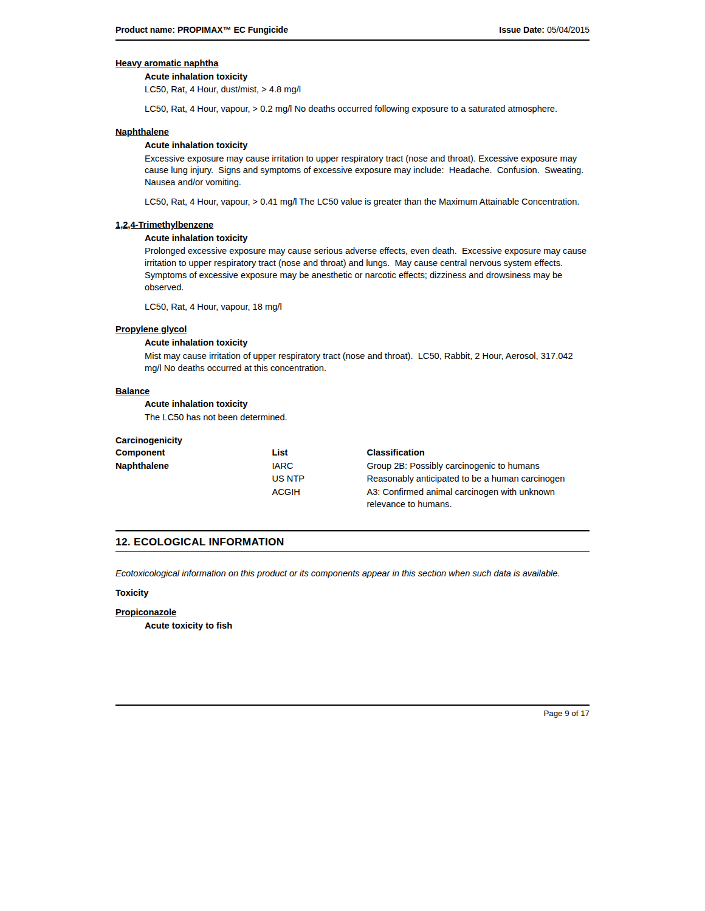Product name: PROPIMAX™ EC Fungicide
Issue Date: 05/04/2015
Heavy aromatic naphtha
Acute inhalation toxicity
LC50, Rat, 4 Hour, dust/mist, > 4.8 mg/l
LC50, Rat, 4 Hour, vapour, > 0.2 mg/l No deaths occurred following exposure to a saturated atmosphere.
Naphthalene
Acute inhalation toxicity
Excessive exposure may cause irritation to upper respiratory tract (nose and throat). Excessive exposure may cause lung injury. Signs and symptoms of excessive exposure may include: Headache. Confusion. Sweating. Nausea and/or vomiting.
LC50, Rat, 4 Hour, vapour, > 0.41 mg/l The LC50 value is greater than the Maximum Attainable Concentration.
1,2,4-Trimethylbenzene
Acute inhalation toxicity
Prolonged excessive exposure may cause serious adverse effects, even death. Excessive exposure may cause irritation to upper respiratory tract (nose and throat) and lungs. May cause central nervous system effects. Symptoms of excessive exposure may be anesthetic or narcotic effects; dizziness and drowsiness may be observed.
LC50, Rat, 4 Hour, vapour, 18 mg/l
Propylene glycol
Acute inhalation toxicity
Mist may cause irritation of upper respiratory tract (nose and throat). LC50, Rabbit, 2 Hour, Aerosol, 317.042 mg/l No deaths occurred at this concentration.
Balance
Acute inhalation toxicity
The LC50 has not been determined.
Carcinogenicity
| Component | List | Classification |
| --- | --- | --- |
| Naphthalene | IARC | Group 2B: Possibly carcinogenic to humans |
| | US NTP | Reasonably anticipated to be a human carcinogen |
| | ACGIH | A3: Confirmed animal carcinogen with unknown relevance to humans. |
12. ECOLOGICAL INFORMATION
Ecotoxicological information on this product or its components appear in this section when such data is available.
Toxicity
Propiconazole
Acute toxicity to fish
Page 9 of 17